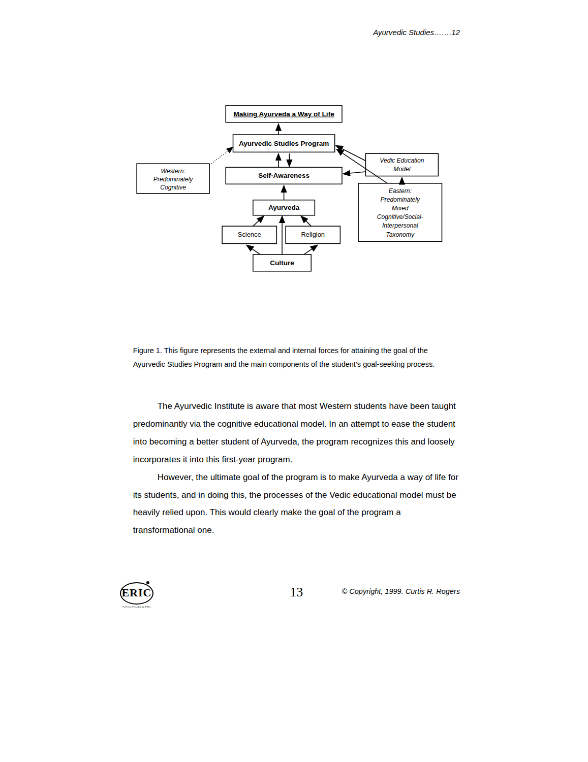Ayurvedic Studies…….12
Making Ayurveda a Way of Life Ayurvedic Studies Program Western: Predominately Cognitive Vedic Education Model Self-Awareness Eastern: Predominately Mixed Cognitive/Social- Interpersonal Taxonomy Ayurveda Science Religion Culture
Figure 1. This figure represents the external and internal forces for attaining the goal of the Ayurvedic Studies Program and the main components of the student’s goal-seeking process.
The Ayurvedic Institute is aware that most Western students have been taught predominantly via the cognitive educational model. In an attempt to ease the student into becoming a better student of Ayurveda, the program recognizes this and loosely incorporates it into this first-year program.
However, the ultimate goal of the program is to make Ayurveda a way of life for its students, and in doing this, the processes of the Vedic educational model must be heavily relied upon. This would clearly make the goal of the program a transformational one.
ERIC
Full Text Provided by ERIC
13
© Copyright, 1999. Curtis R. Rogers